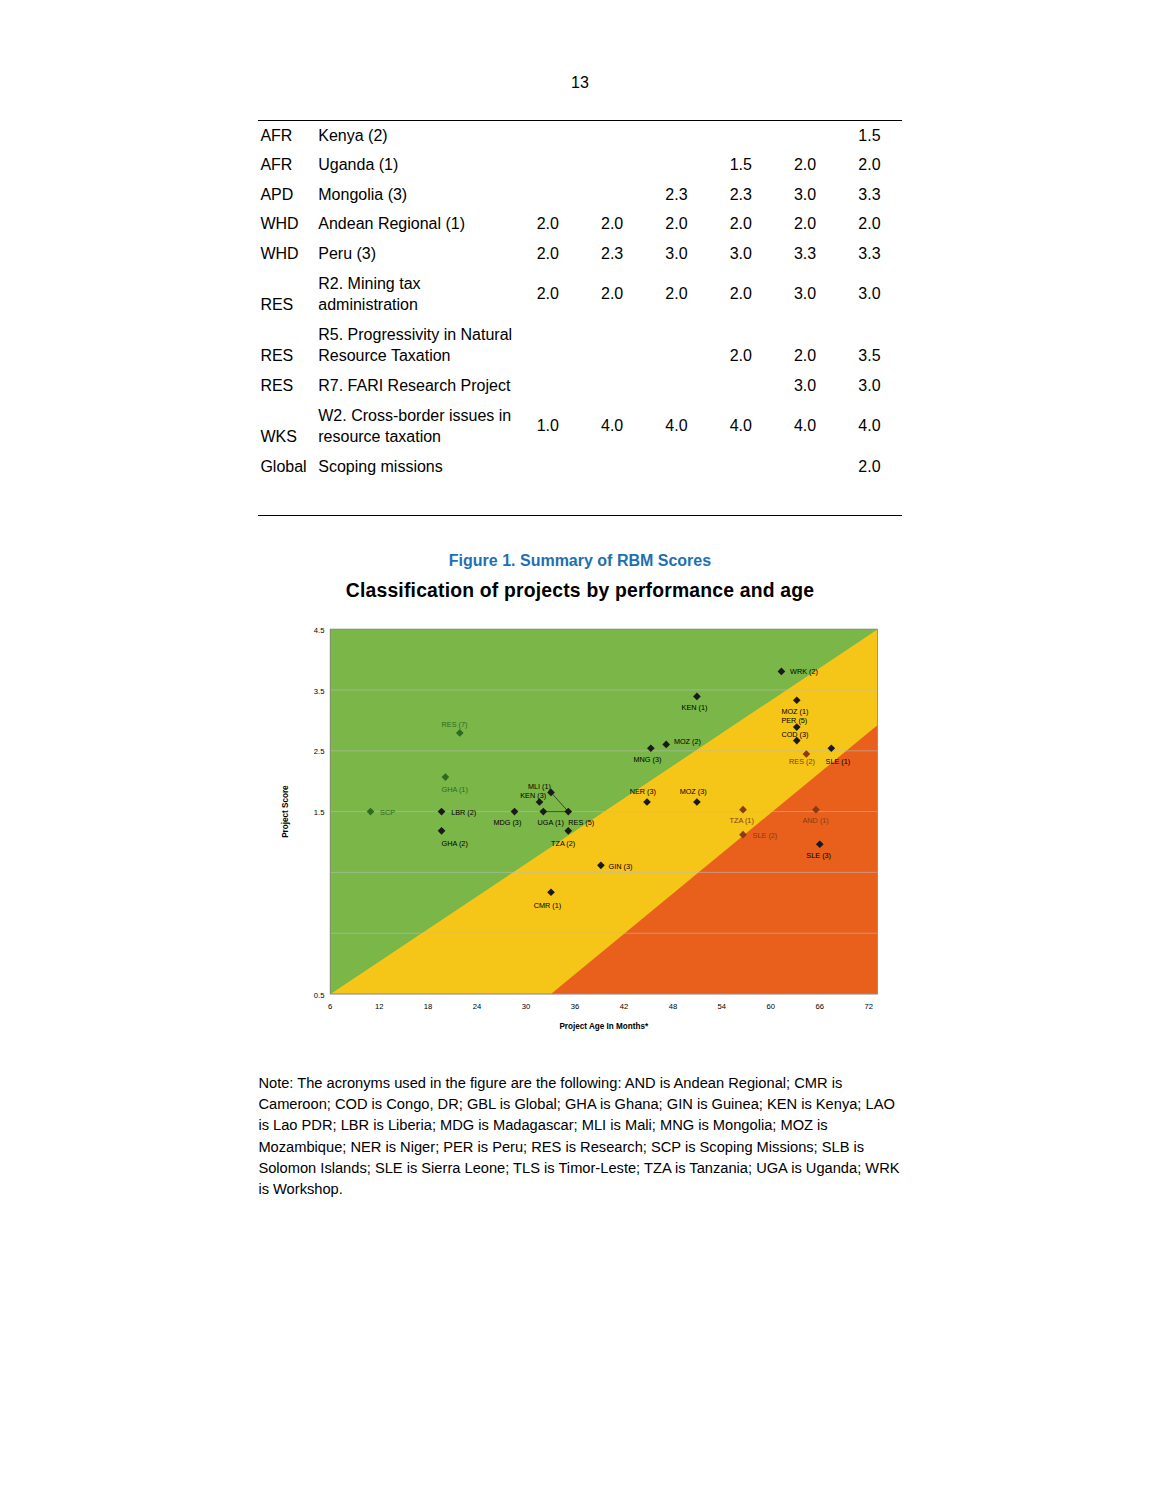13
| AFR | Kenya (2) | | | | | | 1.5 |
| AFR | Uganda (1) | | | | 1.5 | 2.0 | 2.0 |
| APD | Mongolia (3) | | | 2.3 | 2.3 | 3.0 | 3.3 |
| WHD | Andean Regional (1) | 2.0 | 2.0 | 2.0 | 2.0 | 2.0 | 2.0 |
| WHD | Peru (3) | 2.0 | 2.3 | 3.0 | 3.0 | 3.3 | 3.3 |
| RES | R2. Mining tax administration | 2.0 | 2.0 | 2.0 | 2.0 | 3.0 | 3.0 |
| RES | R5. Progressivity in Natural Resource Taxation | | | | 2.0 | 2.0 | 3.5 |
| RES | R7. FARI Research Project | | | | | 3.0 | 3.0 |
| WKS | W2. Cross-border issues in resource taxation | 1.0 | 4.0 | 4.0 | 4.0 | 4.0 | 4.0 |
| Global | Scoping missions | | | | | | 2.0 |
Figure 1. Summary of RBM Scores
Classification of projects by performance and age
4.5 3.5 2.5 1.5 0.5 Project Score 6 12 18 24 30 36 42 48 54 60 66 72 Project Age In Months* WRK (2) KEN (1) MOZ (1) PER (5) COD (3) RES (7) MOZ (2) MNG (3) RES (2) SLE (1) GHA (1) MLI (1) KEN (3) NER (3) MOZ (3) TZA (1) AND (1) SCP LBR (2) MDG (3) UGA (1) RES (5) GHA (2) TZA (2) SLE (2) SLE (3) GIN (3) CMR (1)
Note: The acronyms used in the figure are the following: AND is Andean Regional; CMR is Cameroon; COD is Congo, DR; GBL is Global; GHA is Ghana; GIN is Guinea; KEN is Kenya; LAO is Lao PDR; LBR is Liberia; MDG is Madagascar; MLI is Mali; MNG is Mongolia; MOZ is Mozambique; NER is Niger; PER is Peru; RES is Research; SCP is Scoping Missions; SLB is Solomon Islands; SLE is Sierra Leone; TLS is Timor-Leste; TZA is Tanzania; UGA is Uganda; WRK is Workshop.